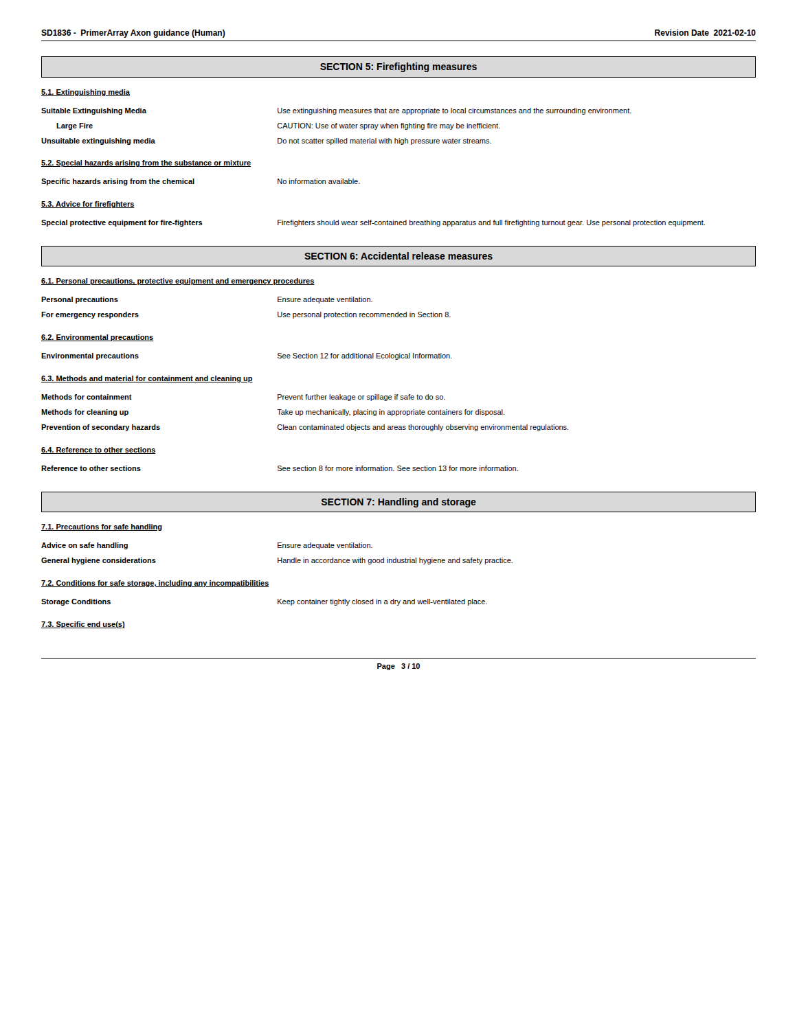SD1836 - PrimerArray Axon guidance (Human)
Revision Date 2021-02-10
SECTION 5: Firefighting measures
5.1. Extinguishing media
| Suitable Extinguishing Media | Use extinguishing measures that are appropriate to local circumstances and the surrounding environment. |
| Large Fire | CAUTION: Use of water spray when fighting fire may be inefficient. |
| Unsuitable extinguishing media | Do not scatter spilled material with high pressure water streams. |
5.2. Special hazards arising from the substance or mixture
| Specific hazards arising from the chemical | No information available. |
5.3. Advice for firefighters
| Special protective equipment for fire-fighters | Firefighters should wear self-contained breathing apparatus and full firefighting turnout gear. Use personal protection equipment. |
SECTION 6: Accidental release measures
6.1. Personal precautions, protective equipment and emergency procedures
| Personal precautions | Ensure adequate ventilation. |
| For emergency responders | Use personal protection recommended in Section 8. |
6.2. Environmental precautions
| Environmental precautions | See Section 12 for additional Ecological Information. |
6.3. Methods and material for containment and cleaning up
| Methods for containment | Prevent further leakage or spillage if safe to do so. |
| Methods for cleaning up | Take up mechanically, placing in appropriate containers for disposal. |
| Prevention of secondary hazards | Clean contaminated objects and areas thoroughly observing environmental regulations. |
6.4. Reference to other sections
| Reference to other sections | See section 8 for more information. See section 13 for more information. |
SECTION 7: Handling and storage
7.1. Precautions for safe handling
| Advice on safe handling | Ensure adequate ventilation. |
| General hygiene considerations | Handle in accordance with good industrial hygiene and safety practice. |
7.2. Conditions for safe storage, including any incompatibilities
| Storage Conditions | Keep container tightly closed in a dry and well-ventilated place. |
7.3. Specific end use(s)
Page 3 / 10